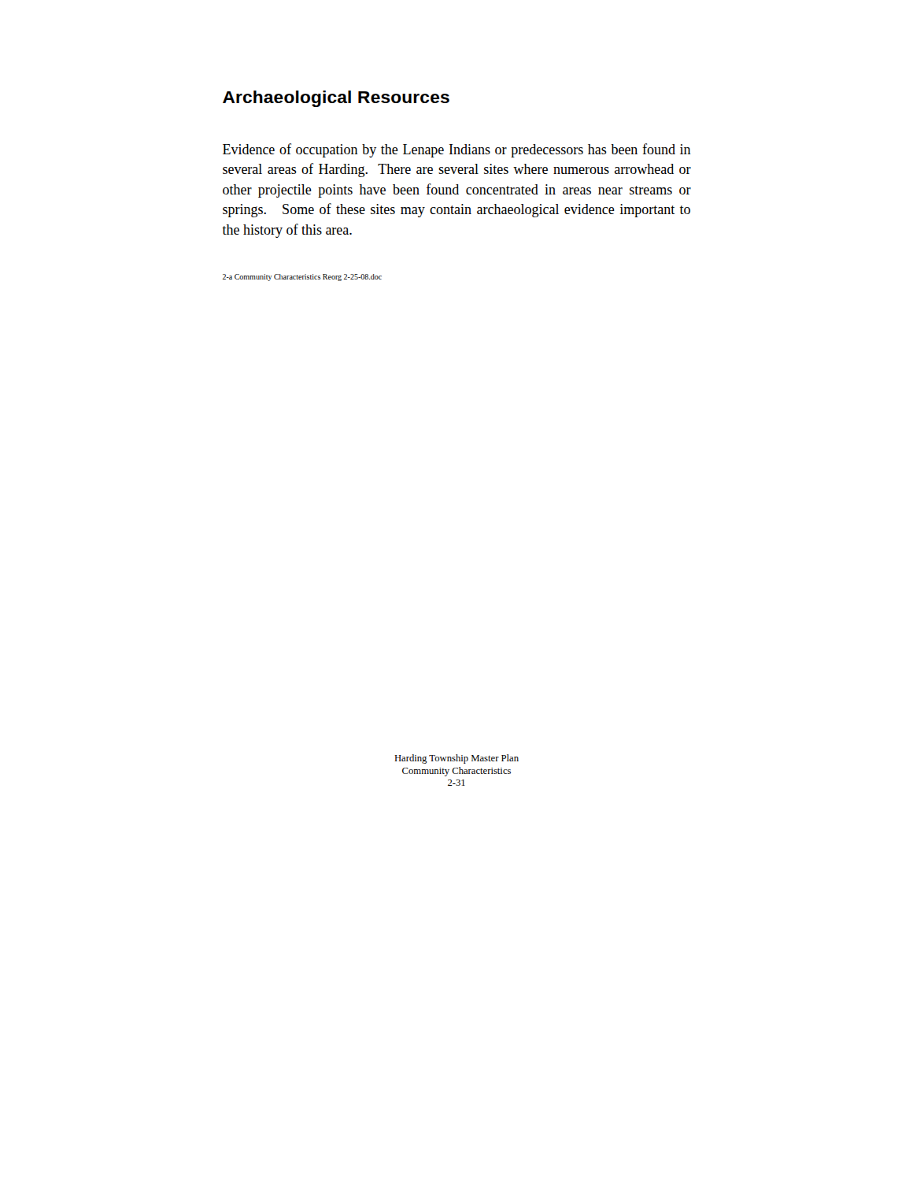Archaeological Resources
Evidence of occupation by the Lenape Indians or predecessors has been found in several areas of Harding. There are several sites where numerous arrowhead or other projectile points have been found concentrated in areas near streams or springs. Some of these sites may contain archaeological evidence important to the history of this area.
2-a Community Characteristics Reorg 2-25-08.doc
Harding Township Master Plan
Community Characteristics
2-31